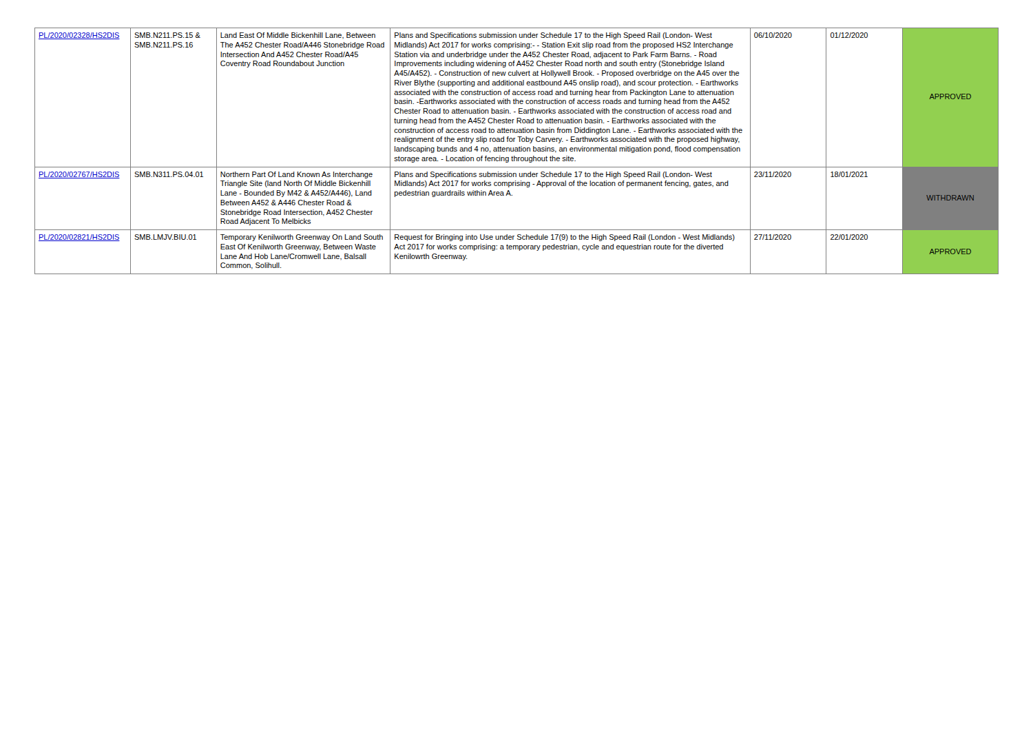| PL/2020/02328/HS2DIS | SMB.N211.PS.15 & SMB.N211.PS.16 | Land East Of Middle Bickenhill Lane, Between The A452 Chester Road/A446 Stonebridge Road Intersection And A452 Chester Road/A45 Coventry Road Roundabout Junction | Plans and Specifications submission under Schedule 17 to the High Speed Rail (London- West Midlands) Act 2017 for works comprising:- - Station Exit slip road from the proposed HS2 Interchange Station via and underbridge under the A452 Chester Road, adjacent to Park Farm Barns. - Road Improvements including widening of A452 Chester Road north and south entry (Stonebridge Island A45/A452). - Construction of new culvert at Hollywell Brook. - Proposed overbridge on the A45 over the River Blythe (supporting and additional eastbound A45 onslip road), and scour protection. - Earthworks associated with the construction of access road and turning hear from Packington Lane to attenuation basin. -Earthworks associated with the construction of access roads and turning head from the A452 Chester Road to attenuation basin. - Earthworks associated with the construction of access road and turning head from the A452 Chester Road to attenuation basin. - Earthworks associated with the construction of access road to attenuation basin from Diddington Lane. - Earthworks associated with the realignment of the entry slip road for Toby Carvery. - Earthworks associated with the proposed highway, landscaping bunds and 4 no, attenuation basins, an environmental mitigation pond, flood compensation storage area. - Location of fencing throughout the site. | 06/10/2020 | 01/12/2020 | APPROVED |
| PL/2020/02767/HS2DIS | SMB.N311.PS.04.01 | Northern Part Of Land Known As Interchange Triangle Site (land North Of Middle Bickenhill Lane - Bounded By M42 & A452/A446), Land Between A452 & A446 Chester Road & Stonebridge Road Intersection, A452 Chester Road Adjacent To Melbicks | Plans and Specifications submission under Schedule 17 to the High Speed Rail (London- West Midlands) Act 2017 for works comprising - Approval of the location of permanent fencing, gates, and pedestrian guardrails within Area A. | 23/11/2020 | 18/01/2021 | WITHDRAWN |
| PL/2020/02821/HS2DIS | SMB.LMJV.BIU.01 | Temporary Kenilworth Greenway On Land South East Of Kenilworth Greenway, Between Waste Lane And Hob Lane/Cromwell Lane, Balsall Common, Solihull. | Request for Bringing into Use under Schedule 17(9) to the High Speed Rail (London - West Midlands) Act 2017 for works comprising: a temporary pedestrian, cycle and equestrian route for the diverted Kenilowrth Greenway. | 27/11/2020 | 22/01/2020 | APPROVED |